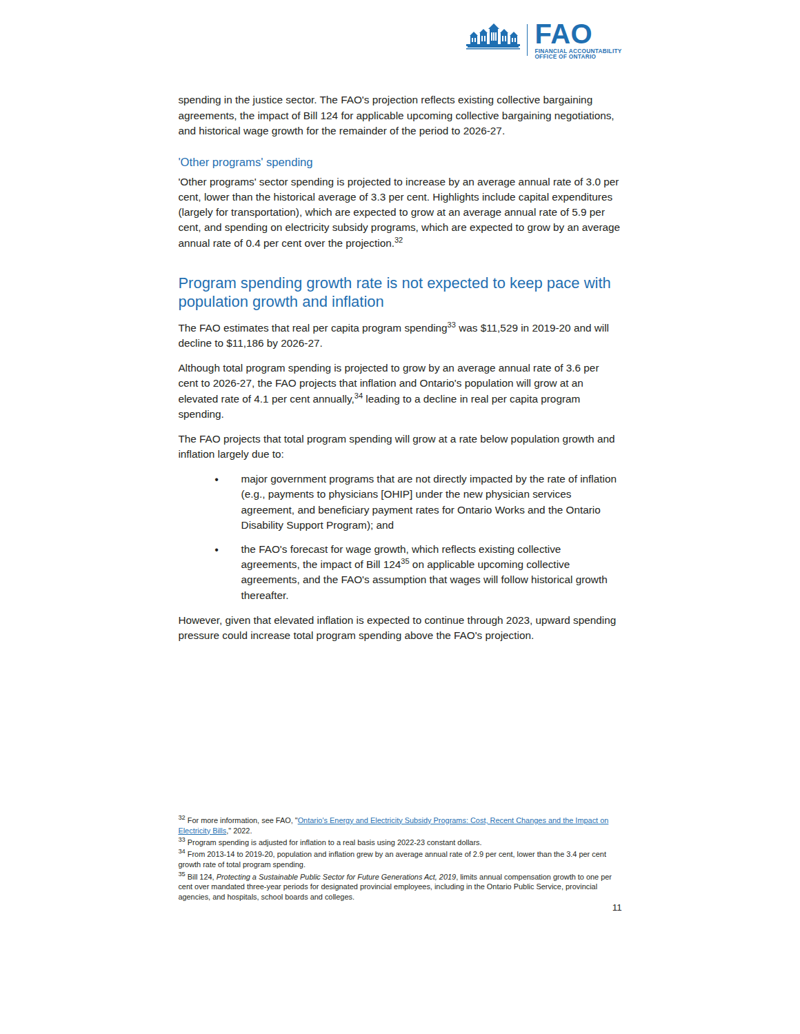FAO
FINANCIAL ACCOUNTABILITY
OFFICE OF ONTARIO
spending in the justice sector. The FAO's projection reflects existing collective bargaining agreements, the impact of Bill 124 for applicable upcoming collective bargaining negotiations, and historical wage growth for the remainder of the period to 2026-27.
'Other programs' spending
'Other programs' sector spending is projected to increase by an average annual rate of 3.0 per cent, lower than the historical average of 3.3 per cent. Highlights include capital expenditures (largely for transportation), which are expected to grow at an average annual rate of 5.9 per cent, and spending on electricity subsidy programs, which are expected to grow by an average annual rate of 0.4 per cent over the projection.32
Program spending growth rate is not expected to keep pace with population growth and inflation
The FAO estimates that real per capita program spending33 was $11,529 in 2019-20 and will decline to $11,186 by 2026-27.
Although total program spending is projected to grow by an average annual rate of 3.6 per cent to 2026-27, the FAO projects that inflation and Ontario's population will grow at an elevated rate of 4.1 per cent annually,34 leading to a decline in real per capita program spending.
The FAO projects that total program spending will grow at a rate below population growth and inflation largely due to:
major government programs that are not directly impacted by the rate of inflation (e.g., payments to physicians [OHIP] under the new physician services agreement, and beneficiary payment rates for Ontario Works and the Ontario Disability Support Program); and
the FAO's forecast for wage growth, which reflects existing collective agreements, the impact of Bill 12435 on applicable upcoming collective agreements, and the FAO's assumption that wages will follow historical growth thereafter.
However, given that elevated inflation is expected to continue through 2023, upward spending pressure could increase total program spending above the FAO's projection.
32 For more information, see FAO, "Ontario's Energy and Electricity Subsidy Programs: Cost, Recent Changes and the Impact on Electricity Bills," 2022.
33 Program spending is adjusted for inflation to a real basis using 2022-23 constant dollars.
34 From 2013-14 to 2019-20, population and inflation grew by an average annual rate of 2.9 per cent, lower than the 3.4 per cent growth rate of total program spending.
35 Bill 124, Protecting a Sustainable Public Sector for Future Generations Act, 2019, limits annual compensation growth to one per cent over mandated three-year periods for designated provincial employees, including in the Ontario Public Service, provincial agencies, and hospitals, school boards and colleges.
11